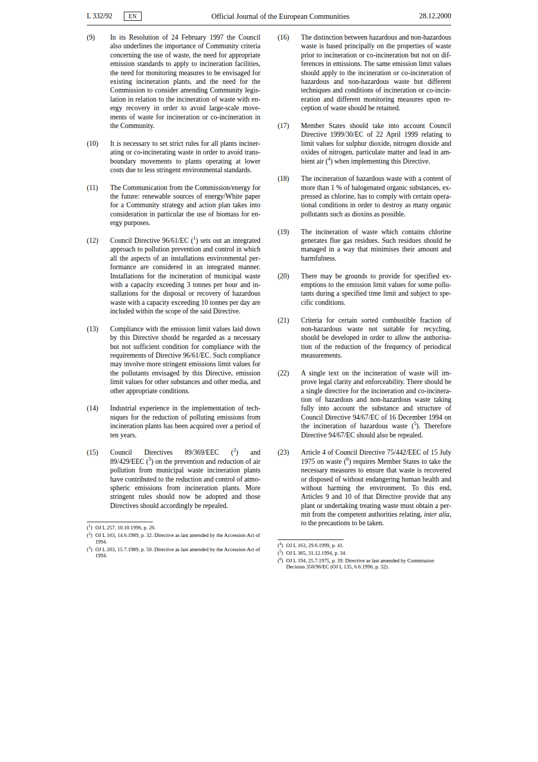L 332/92 EN
Official Journal of the European Communities
28.12.2000
(9)
In its Resolution of 24 February 1997 the Council also underlines the importance of Community criteria concerning the use of waste, the need for appropriate emission standards to apply to incineration facilities, the need for monitoring measures to be envisaged for existing incineration plants, and the need for the Commission to consider amending Community legislation in relation to the incineration of waste with energy recovery in order to avoid large-scale movements of waste for incineration or co-incineration in the Community.
(10)
It is necessary to set strict rules for all plants incinerating or co-incinerating waste in order to avoid transboundary movements to plants operating at lower costs due to less stringent environmental standards.
(11)
The Communication from the Commission/energy for the future: renewable sources of energy/White paper for a Community strategy and action plan takes into consideration in particular the use of biomass for energy purposes.
(12)
Council Directive 96/61/EC (1) sets out an integrated approach to pollution prevention and control in which all the aspects of an installations environmental performance are considered in an integrated manner. Installations for the incineration of municipal waste with a capacity exceeding 3 tonnes per hour and installations for the disposal or recovery of hazardous waste with a capacity exceeding 10 tonnes per day are included within the scope of the said Directive.
(13)
Compliance with the emission limit values laid down by this Directive should be regarded as a necessary but not sufficient condition for compliance with the requirements of Directive 96/61/EC. Such compliance may involve more stringent emissions limit values for the pollutants envisaged by this Directive, emission limit values for other substances and other media, and other appropriate conditions.
(14)
Industrial experience in the implementation of techniques for the reduction of polluting emissions from incineration plants has been acquired over a period of ten years.
(15)
Council Directives 89/369/EEC (2) and 89/429/EEC (3) on the prevention and reduction of air pollution from municipal waste incineration plants have contributed to the reduction and control of atmospheric emissions from incineration plants. More stringent rules should now be adopted and those Directives should accordingly be repealed.
(1) OJ L 257, 10.10.1996, p. 26.
(2) OJ L 163, 14.6.1989, p. 32. Directive as last amended by the Accession Act of 1994.
(3) OJ L 203, 15.7.1989, p. 50. Directive as last amended by the Accession Act of 1994.
(16)
The distinction between hazardous and non-hazardous waste is based principally on the properties of waste prior to incineration or co-incineration but not on differences in emissions. The same emission limit values should apply to the incineration or co-incineration of hazardous and non-hazardous waste but different techniques and conditions of incineration or co-incineration and different monitoring measures upon reception of waste should be retained.
(17)
Member States should take into account Council Directive 1999/30/EC of 22 April 1999 relating to limit values for sulphur dioxide, nitrogen dioxide and oxides of nitrogen, particulate matter and lead in ambient air (4) when implementing this Directive.
(18)
The incineration of hazardous waste with a content of more than 1 % of halogenated organic substances, expressed as chlorine, has to comply with certain operational conditions in order to destroy as many organic pollutants such as dioxins as possible.
(19)
The incineration of waste which contains chlorine generates flue gas residues. Such residues should be managed in a way that minimises their amount and harmfulness.
(20)
There may be grounds to provide for specified exemptions to the emission limit values for some pollutants during a specified time limit and subject to specific conditions.
(21)
Criteria for certain sorted combustible fraction of non-hazardous waste not suitable for recycling, should be developed in order to allow the authorisation of the reduction of the frequency of periodical measurements.
(22)
A single text on the incineration of waste will improve legal clarity and enforceability. There should be a single directive for the incineration and co-incineration of hazardous and non-hazardous waste taking fully into account the substance and structure of Council Directive 94/67/EC of 16 December 1994 on the incineration of hazardous waste (5). Therefore Directive 94/67/EC should also be repealed.
(23)
Article 4 of Council Directive 75/442/EEC of 15 July 1975 on waste (6) requires Member States to take the necessary measures to ensure that waste is recovered or disposed of without endangering human health and without harming the environment. To this end, Articles 9 and 10 of that Directive provide that any plant or undertaking treating waste must obtain a permit from the competent authorities relating, inter alia, to the precautions to be taken.
(4) OJ L 163, 29.6.1999, p. 41.
(5) OJ L 365, 31.12.1994, p. 34.
(6) OJ L 194, 25.7.1975, p. 39. Directive as last amended by Commission Decision 350/96/EC (OJ L 135, 6.6.1996, p. 32).